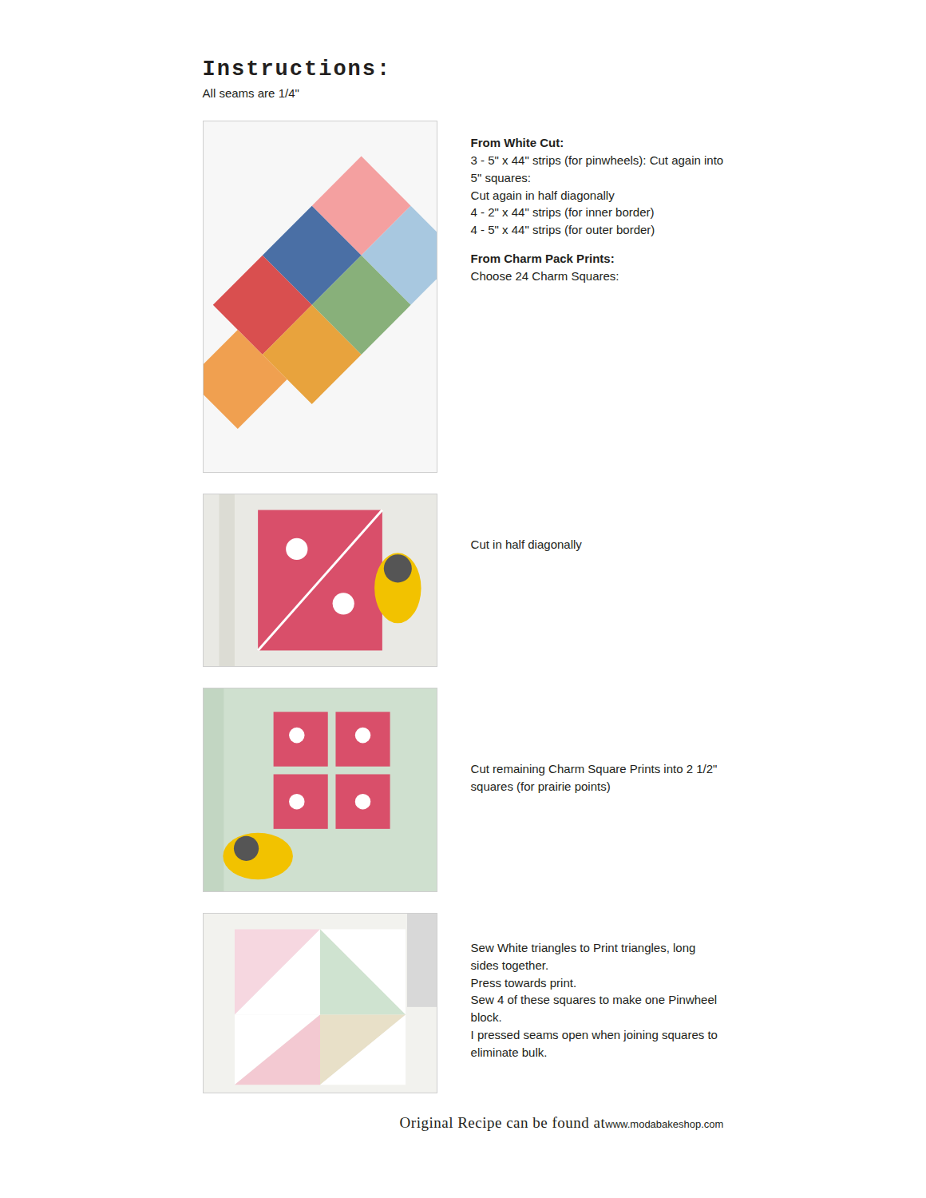Instructions:
All seams are 1/4"
From White Cut:
3 - 5" x 44" strips (for pinwheels): Cut again into 5" squares:
Cut again in half diagonally
4 - 2" x 44" strips (for inner border)
4 - 5" x 44" strips (for outer border)
From Charm Pack Prints:
Choose 24 Charm Squares:
Cut in half diagonally
Cut remaining Charm Square Prints into 2 1/2" squares (for prairie points)
Sew White triangles to Print triangles, long sides together.
Press towards print.
Sew 4 of these squares to make one Pinwheel block.
I pressed seams open when joining squares to eliminate bulk.
Original Recipe can be found at www.modabakeshop.com